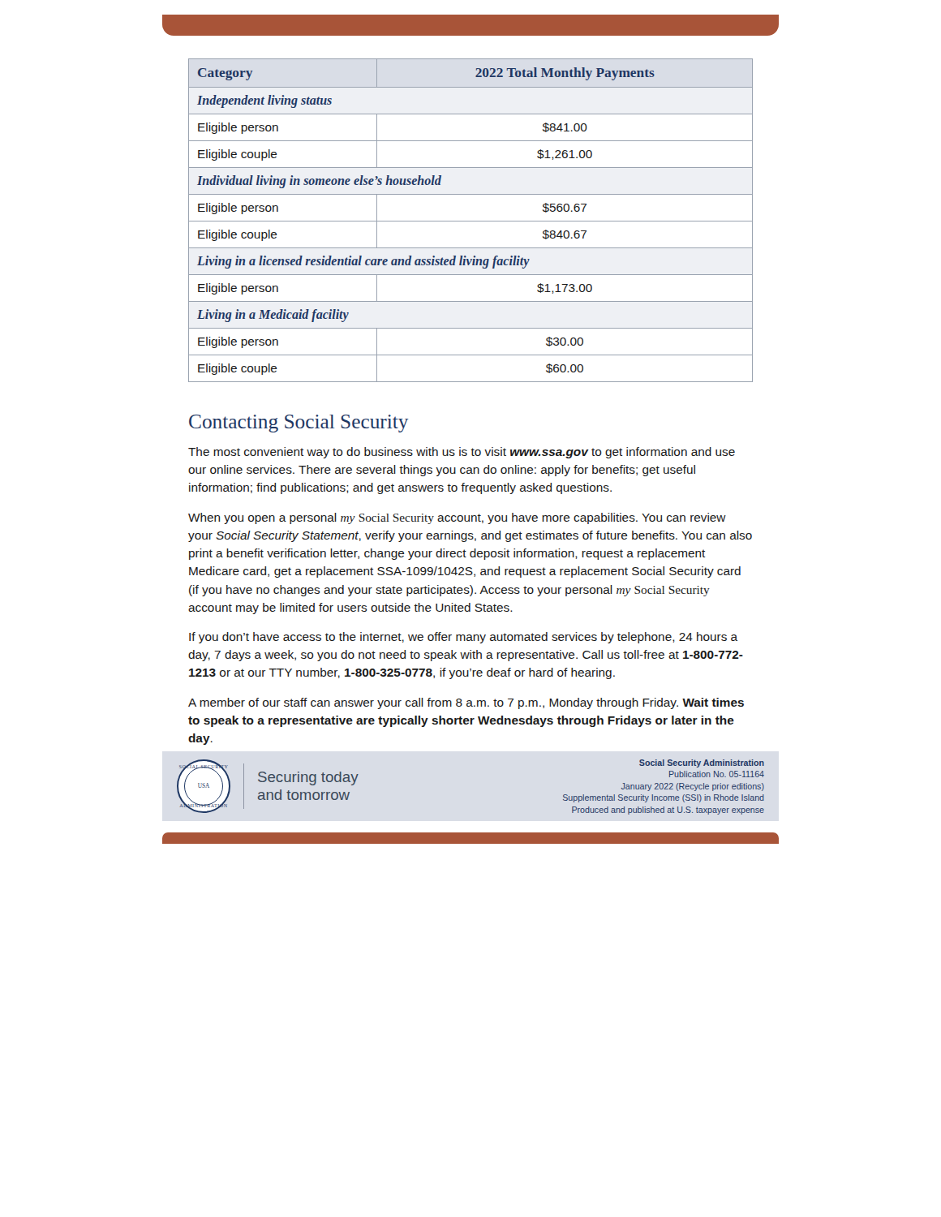| Category | 2022 Total Monthly Payments |
| --- | --- |
| Independent living status |
| Eligible person | $841.00 |
| Eligible couple | $1,261.00 |
| Individual living in someone else’s household |
| Eligible person | $560.67 |
| Eligible couple | $840.67 |
| Living in a licensed residential care and assisted living facility |
| Eligible person | $1,173.00 |
| Living in a Medicaid facility |
| Eligible person | $30.00 |
| Eligible couple | $60.00 |
Contacting Social Security
The most convenient way to do business with us is to visit www.ssa.gov to get information and use our online services. There are several things you can do online: apply for benefits; get useful information; find publications; and get answers to frequently asked questions.
When you open a personal my Social Security account, you have more capabilities. You can review your Social Security Statement, verify your earnings, and get estimates of future benefits. You can also print a benefit verification letter, change your direct deposit information, request a replacement Medicare card, get a replacement SSA-1099/1042S, and request a replacement Social Security card (if you have no changes and your state participates). Access to your personal my Social Security account may be limited for users outside the United States.
If you don’t have access to the internet, we offer many automated services by telephone, 24 hours a day, 7 days a week, so you do not need to speak with a representative. Call us toll-free at 1-800-772-1213 or at our TTY number, 1-800-325-0778, if you’re deaf or hard of hearing.
A member of our staff can answer your call from 8 a.m. to 7 p.m., Monday through Friday. Wait times to speak to a representative are typically shorter Wednesdays through Fridays or later in the day.
SOCIAL SECURITY
USA
ADMINISTRATION
Securing today
and tomorrow
Social Security Administration
Publication No. 05-11164
January 2022 (Recycle prior editions)
Supplemental Security Income (SSI) in Rhode Island
Produced and published at U.S. taxpayer expense